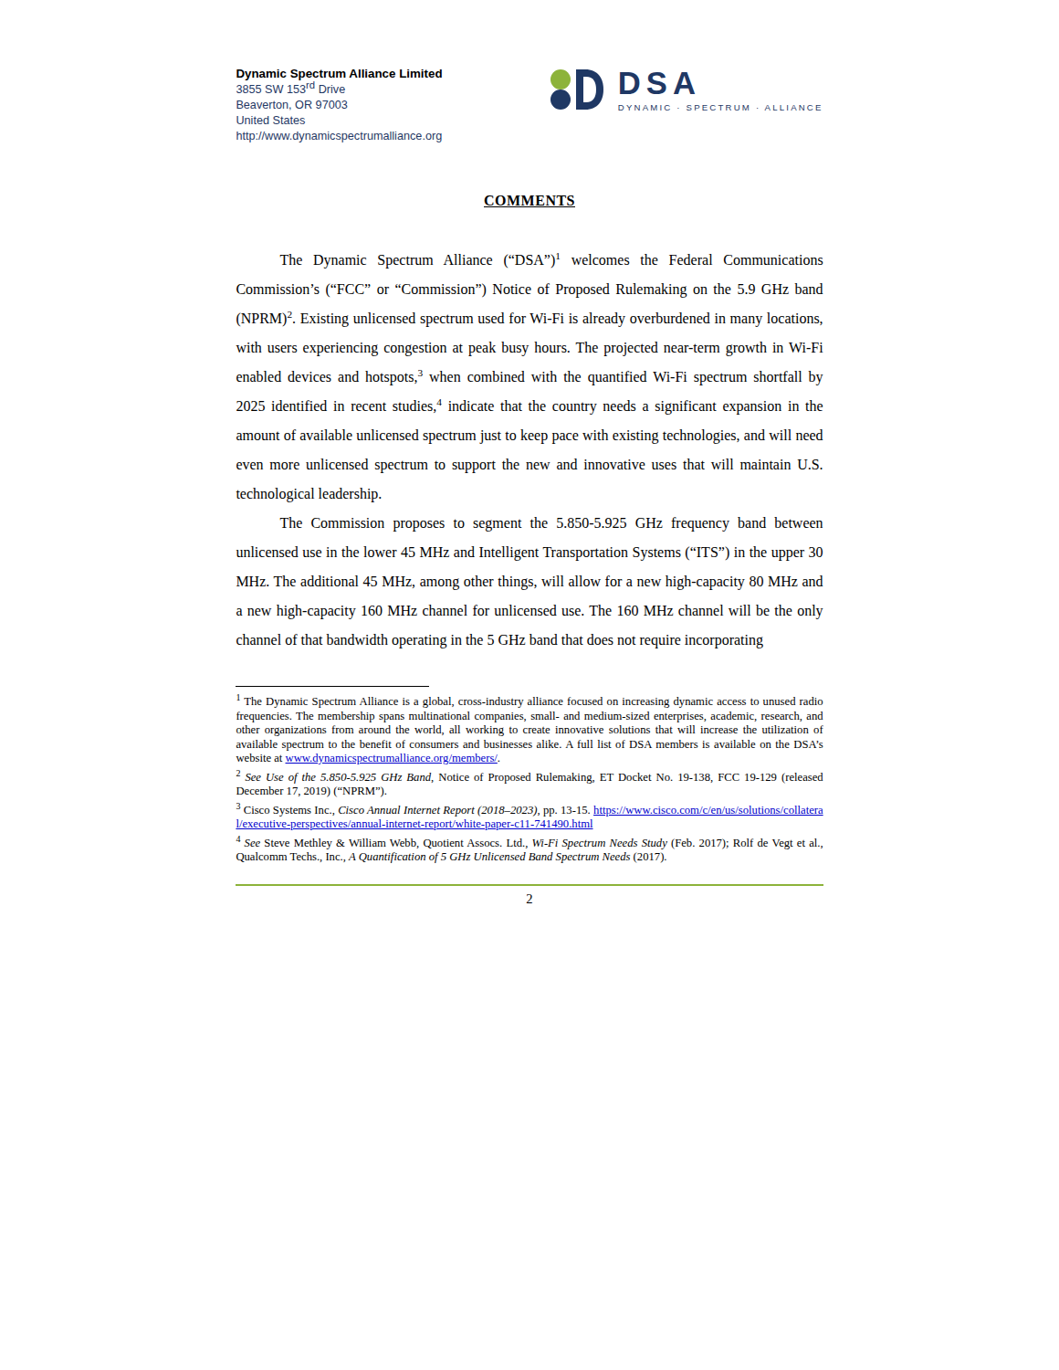Dynamic Spectrum Alliance Limited
3855 SW 153rd Drive
Beaverton, OR 97003
United States
http://www.dynamicspectrumalliance.org
DSA
DYNAMIC · SPECTRUM · ALLIANCE
COMMENTS
The Dynamic Spectrum Alliance (“DSA”)1 welcomes the Federal Communications Commission’s (“FCC” or “Commission”) Notice of Proposed Rulemaking on the 5.9 GHz band (NPRM)2. Existing unlicensed spectrum used for Wi-Fi is already overburdened in many locations, with users experiencing congestion at peak busy hours. The projected near-term growth in Wi-Fi enabled devices and hotspots,3 when combined with the quantified Wi-Fi spectrum shortfall by 2025 identified in recent studies,4 indicate that the country needs a significant expansion in the amount of available unlicensed spectrum just to keep pace with existing technologies, and will need even more unlicensed spectrum to support the new and innovative uses that will maintain U.S. technological leadership.
The Commission proposes to segment the 5.850-5.925 GHz frequency band between unlicensed use in the lower 45 MHz and Intelligent Transportation Systems (“ITS”) in the upper 30 MHz. The additional 45 MHz, among other things, will allow for a new high-capacity 80 MHz and a new high-capacity 160 MHz channel for unlicensed use. The 160 MHz channel will be the only channel of that bandwidth operating in the 5 GHz band that does not require incorporating
1 The Dynamic Spectrum Alliance is a global, cross-industry alliance focused on increasing dynamic access to unused radio frequencies. The membership spans multinational companies, small- and medium-sized enterprises, academic, research, and other organizations from around the world, all working to create innovative solutions that will increase the utilization of available spectrum to the benefit of consumers and businesses alike. A full list of DSA members is available on the DSA’s website at www.dynamicspectrumalliance.org/members/.
2 See Use of the 5.850-5.925 GHz Band, Notice of Proposed Rulemaking, ET Docket No. 19-138, FCC 19-129 (released December 17, 2019) (“NPRM”).
3 Cisco Systems Inc., Cisco Annual Internet Report (2018–2023), pp. 13-15. https://www.cisco.com/c/en/us/solutions/collateral/executive-perspectives/annual-internet-report/white-paper-c11-741490.html
4 See Steve Methley & William Webb, Quotient Assocs. Ltd., Wi-Fi Spectrum Needs Study (Feb. 2017); Rolf de Vegt et al., Qualcomm Techs., Inc., A Quantification of 5 GHz Unlicensed Band Spectrum Needs (2017).
2